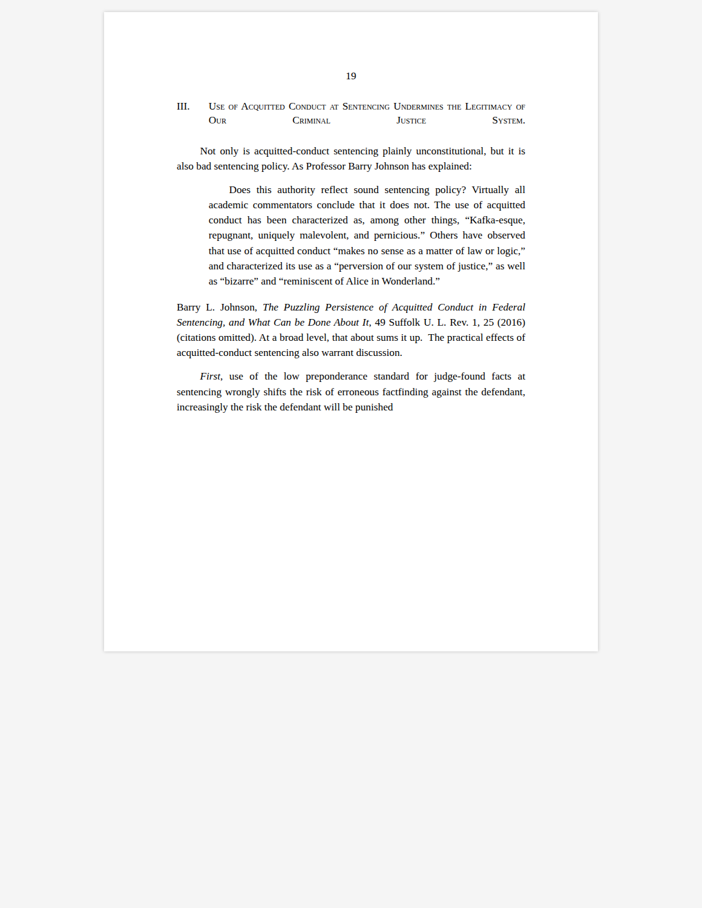19
III.
Use of Acquitted Conduct at Sentencing Undermines the Legitimacy of Our Criminal Justice System.
Not only is acquitted-conduct sentencing plainly unconstitutional, but it is also bad sentencing policy. As Professor Barry Johnson has explained:
Does this authority reflect sound sentencing policy? Virtually all academic commentators conclude that it does not. The use of acquitted conduct has been characterized as, among other things, “Kafka-esque, repugnant, uniquely malevolent, and pernicious.” Others have observed that use of acquitted conduct “makes no sense as a matter of law or logic,” and characterized its use as a “perversion of our system of justice,” as well as “bizarre” and “reminiscent of Alice in Wonderland.”
Barry L. Johnson, The Puzzling Persistence of Acquitted Conduct in Federal Sentencing, and What Can be Done About It, 49 Suffolk U. L. Rev. 1, 25 (2016) (citations omitted). At a broad level, that about sums it up. The practical effects of acquitted-conduct sentencing also warrant discussion.
First, use of the low preponderance standard for judge-found facts at sentencing wrongly shifts the risk of erroneous factfinding against the defendant, increasingly the risk the defendant will be punished